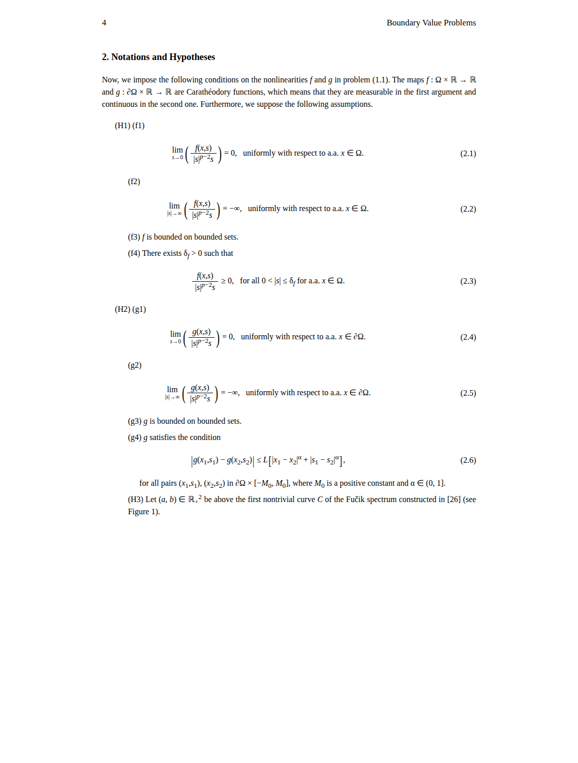4 Boundary Value Problems
2. Notations and Hypotheses
Now, we impose the following conditions on the nonlinearities f and g in problem (1.1). The maps f : Ω × ℝ → ℝ and g : ∂Ω × ℝ → ℝ are Carathéodory functions, which means that they are measurable in the first argument and continuous in the second one. Furthermore, we suppose the following assumptions.
(H1) (f1)
lim s→0(f(x,s)|s|p−2s) = 0, uniformly with respect to a.a. x ∈ Ω.
(2.1)
(f2)
lim|s|→∞(f(x,s)|s|p−2s) = −∞, uniformly with respect to a.a. x ∈ Ω.
(2.2)
(f3) f is bounded on bounded sets.
(f4) There exists δf > 0 such that
f(x,s)|s|p−2s ≥ 0, for all 0 < |s| ≤ δf for a.a. x ∈ Ω.
(2.3)
(H2) (g1)
lim s→0(g(x,s)|s|p−2s) = 0, uniformly with respect to a.a. x ∈ ∂Ω.
(2.4)
(g2)
lim|s|→∞(g(x,s)|s|p−2s) = −∞, uniformly with respect to a.a. x ∈ ∂Ω.
(2.5)
(g3) g is bounded on bounded sets.
(g4) g satisfies the condition
|g(x1,s1) − g(x2,s2)| ≤ L[|x1 − x2|α + |s1 − s2|α],
(2.6)
for all pairs (x1,s1), (x2,s2) in ∂Ω × [−M0, M0], where M0 is a positive constant and α ∈ (0, 1].
(H3) Let (a, b) ∈ ℝ+2 be above the first nontrivial curve C of the Fučik spectrum constructed in [26] (see Figure 1).